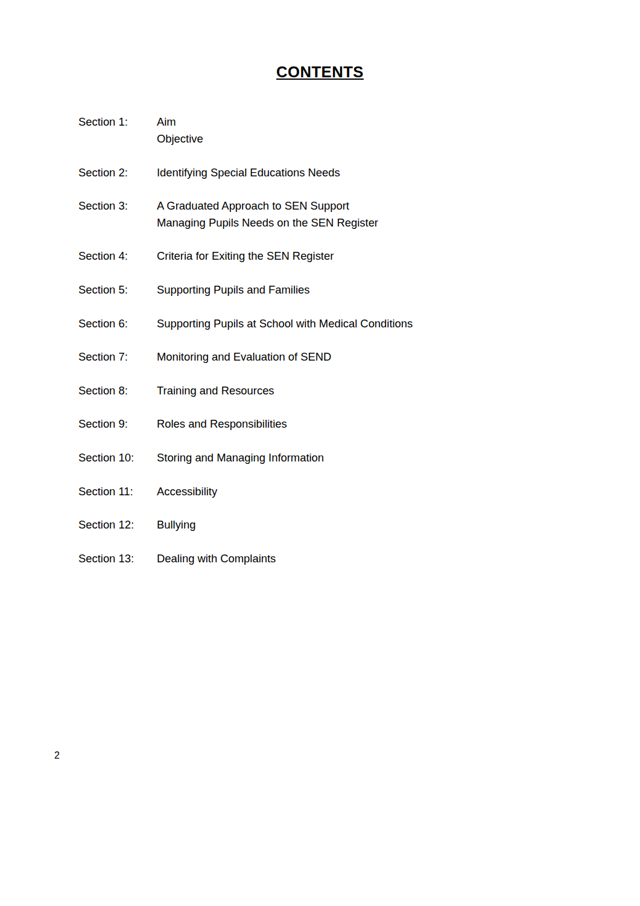CONTENTS
Section 1: Aim Objective
Section 2: Identifying Special Educations Needs
Section 3: A Graduated Approach to SEN Support Managing Pupils Needs on the SEN Register
Section 4: Criteria for Exiting the SEN Register
Section 5: Supporting Pupils and Families
Section 6: Supporting Pupils at School with Medical Conditions
Section 7: Monitoring and Evaluation of SEND
Section 8: Training and Resources
Section 9: Roles and Responsibilities
Section 10: Storing and Managing Information
Section 11: Accessibility
Section 12: Bullying
Section 13: Dealing with Complaints
2